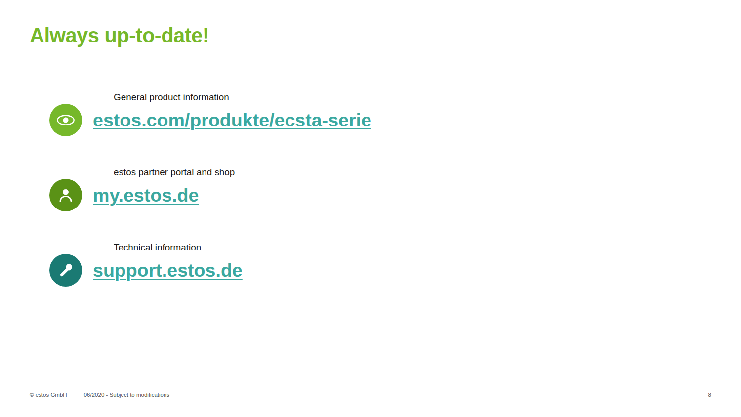Always up-to-date!
General product information
estos.com/produkte/ecsta-serie
estos partner portal and shop
my.estos.de
Technical information
support.estos.de
© estos GmbH 06/2020 - Subject to modifications 8